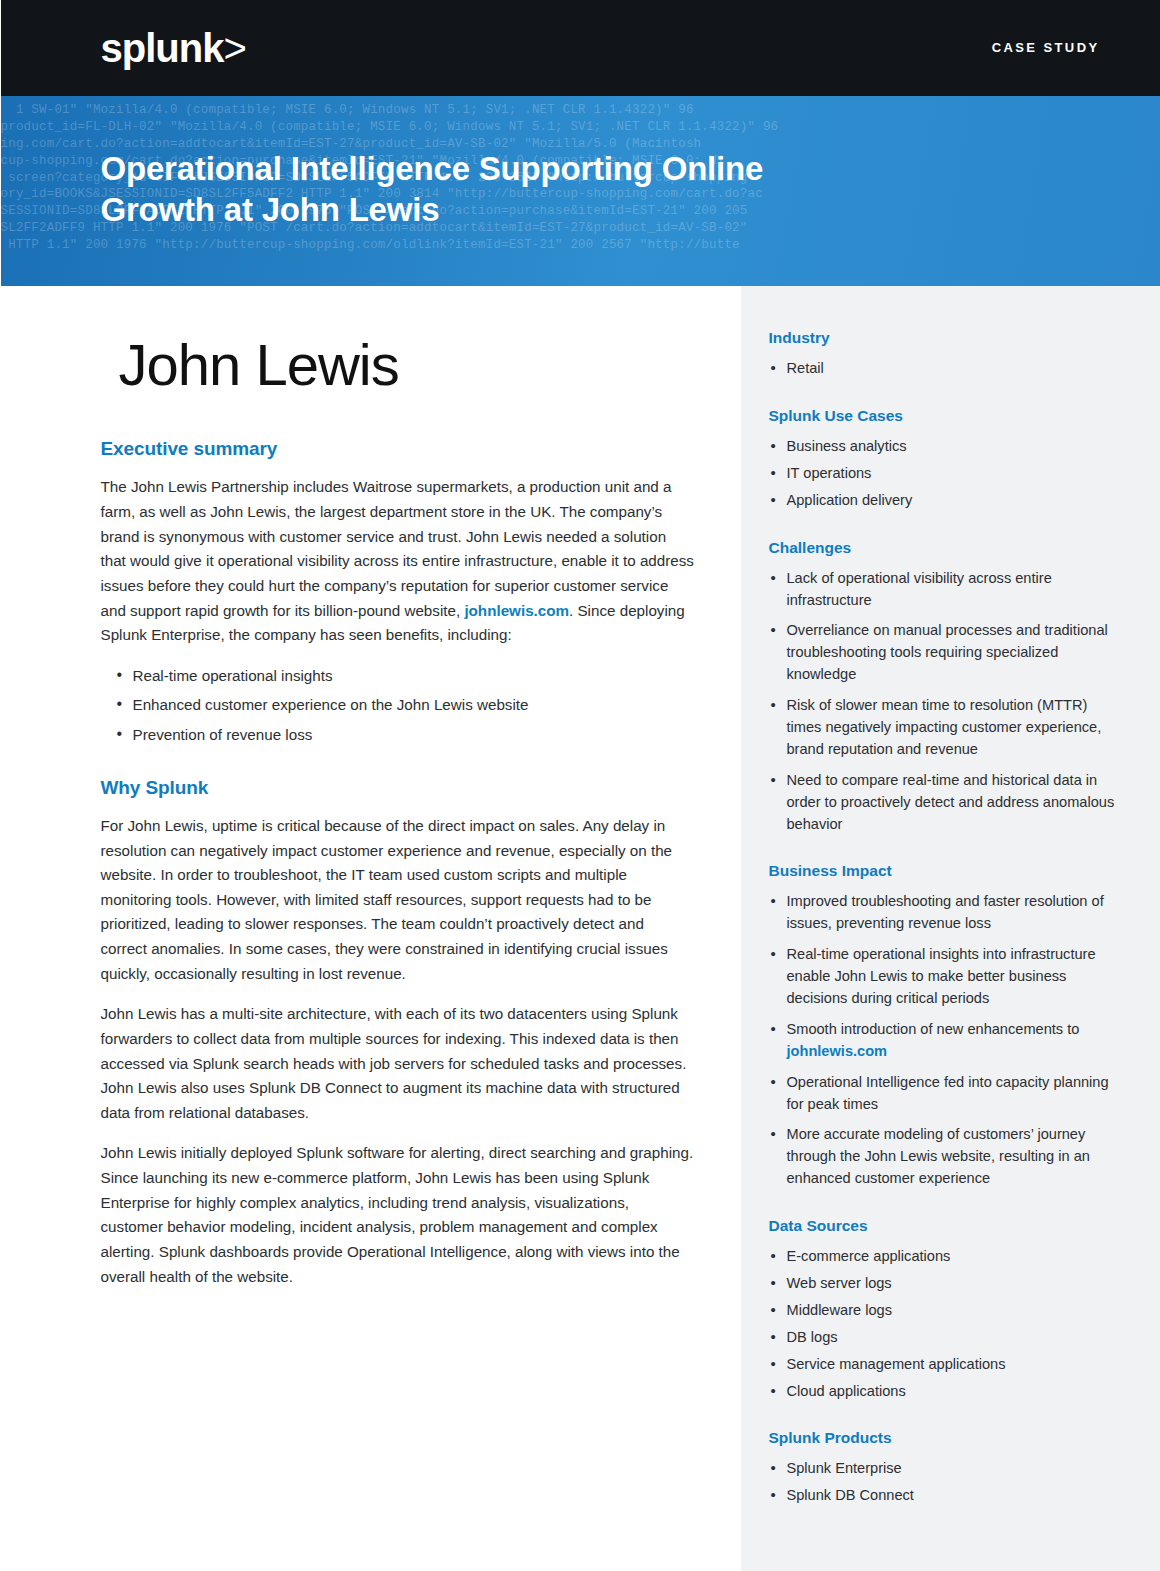splunk>
Case Study
1 SW-01" "Mozilla/4.0 (compatible; MSIE 6.0; Windows NT 5.1; SV1; .NET CLR 1.1.4322)" 96 product_id=FL-DLH-02" "Mozilla/4.0 (compatible; MSIE 6.0; Windows NT 5.1; SV1; .NET CLR 1.1.4322)" 96 ing.com/cart.do?action=addtocart&itemId=EST-27&product_id=AV-SB-02" "Mozilla/5.0 (Macintosh cup-shopping.com/cart.do?action=purchase&itemId=EST-21" "Mozilla/4.0 (compatible; MSIE 6.0; Wi screen?category_id=GIFTS&JSESSIONID=SD8SL2FF5ADFF2 HTTP 1.1" 200 2567 "http://buttercup-shopping ory_id=BOOKS&JSESSIONID=SD8SL2FF5ADFF2 HTTP 1.1" 200 3814 "http://buttercup-shopping.com/cart.do?ac SESSIONID=SD8SL2FF5ADFF2 HTTP 1.1" 200 1976 "POST /cart.do?action=purchase&itemId=EST-21" 200 205 SL2FF2ADFF9 HTTP 1.1" 200 1976 "POST /cart.do?action=addtocart&itemId=EST-27&product_id=AV-SB-02" HTTP 1.1" 200 1976 "http://buttercup-shopping.com/oldlink?itemId=EST-21" 200 2567 "http://butte
Operational Intelligence Supporting Online
Growth at John Lewis
John Lewis
Executive summary
The John Lewis Partnership includes Waitrose supermarkets, a production unit and a farm, as well as John Lewis, the largest department store in the UK. The company’s brand is synonymous with customer service and trust. John Lewis needed a solution that would give it operational visibility across its entire infrastructure, enable it to address issues before they could hurt the company’s reputation for superior customer service and support rapid growth for its billion-pound website, johnlewis.com. Since deploying Splunk Enterprise, the company has seen benefits, including:
Real-time operational insights
Enhanced customer experience on the John Lewis website
Prevention of revenue loss
Why Splunk
For John Lewis, uptime is critical because of the direct impact on sales. Any delay in resolution can negatively impact customer experience and revenue, especially on the website. In order to troubleshoot, the IT team used custom scripts and multiple monitoring tools. However, with limited staff resources, support requests had to be prioritized, leading to slower responses. The team couldn’t proactively detect and correct anomalies. In some cases, they were constrained in identifying crucial issues quickly, occasionally resulting in lost revenue.
John Lewis has a multi-site architecture, with each of its two datacenters using Splunk forwarders to collect data from multiple sources for indexing. This indexed data is then accessed via Splunk search heads with job servers for scheduled tasks and processes. John Lewis also uses Splunk DB Connect to augment its machine data with structured data from relational databases.
John Lewis initially deployed Splunk software for alerting, direct searching and graphing. Since launching its new e-commerce platform, John Lewis has been using Splunk Enterprise for highly complex analytics, including trend analysis, visualizations, customer behavior modeling, incident analysis, problem management and complex alerting. Splunk dashboards provide Operational Intelligence, along with views into the overall health of the website.
Industry
Retail
Splunk Use Cases
Business analytics
IT operations
Application delivery
Challenges
Lack of operational visibility across entire infrastructure
Overreliance on manual processes and traditional troubleshooting tools requiring specialized knowledge
Risk of slower mean time to resolution (MTTR) times negatively impacting customer experience, brand reputation and revenue
Need to compare real-time and historical data in order to proactively detect and address anomalous behavior
Business Impact
Improved troubleshooting and faster resolution of issues, preventing revenue loss
Real-time operational insights into infrastructure enable John Lewis to make better business decisions during critical periods
Smooth introduction of new enhancements to johnlewis.com
Operational Intelligence fed into capacity planning for peak times
More accurate modeling of customers’ journey through the John Lewis website, resulting in an enhanced customer experience
Data Sources
E-commerce applications
Web server logs
Middleware logs
DB logs
Service management applications
Cloud applications
Splunk Products
Splunk Enterprise
Splunk DB Connect